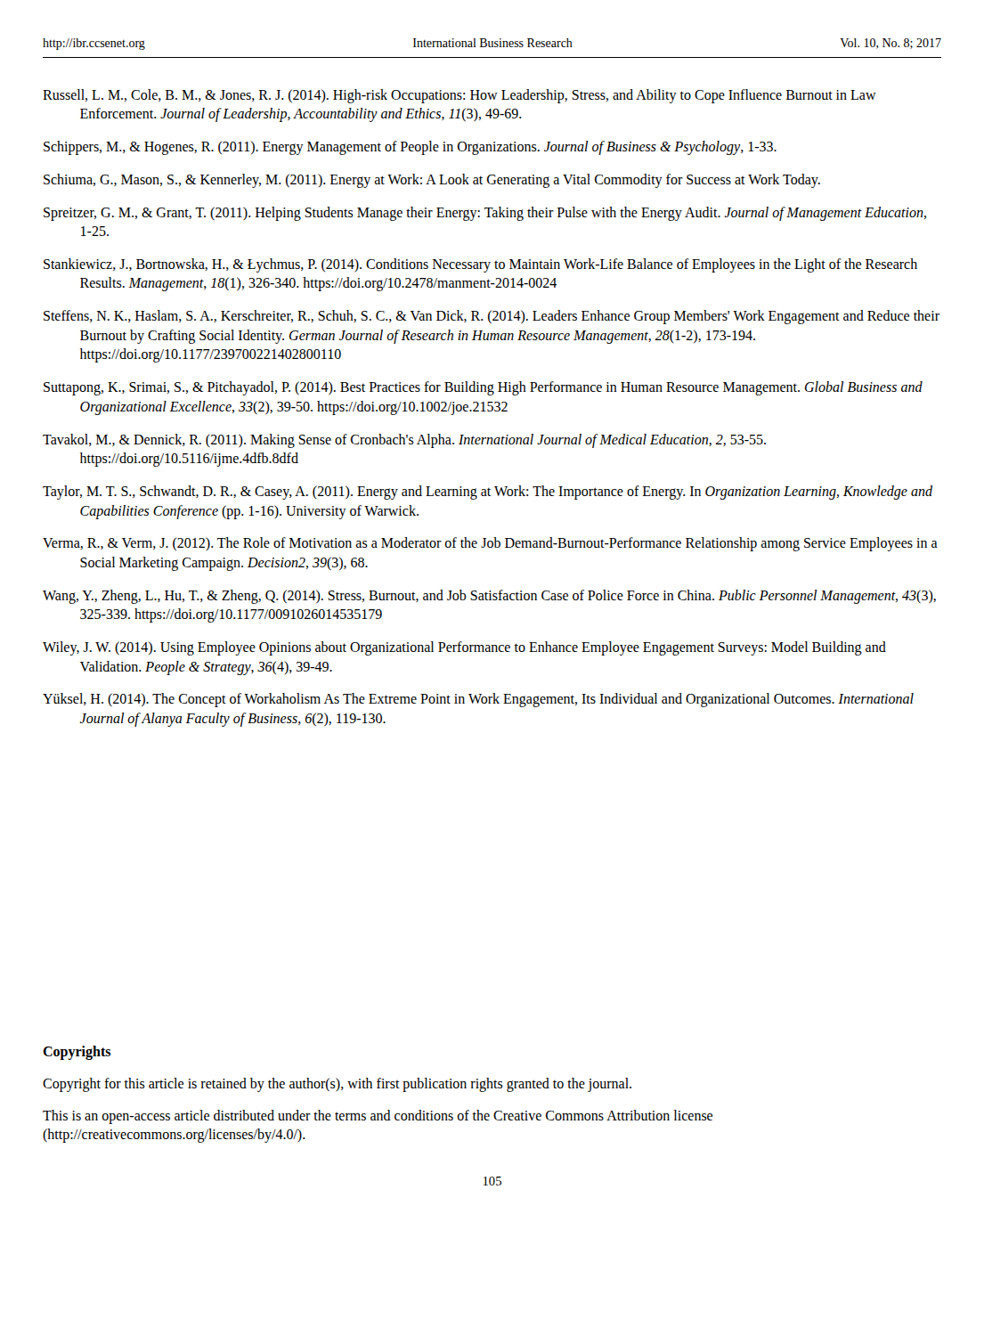http://ibr.ccsenet.org International Business Research Vol. 10, No. 8; 2017
Russell, L. M., Cole, B. M., & Jones, R. J. (2014). High-risk Occupations: How Leadership, Stress, and Ability to Cope Influence Burnout in Law Enforcement. Journal of Leadership, Accountability and Ethics, 11(3), 49-69.
Schippers, M., & Hogenes, R. (2011). Energy Management of People in Organizations. Journal of Business & Psychology, 1-33.
Schiuma, G., Mason, S., & Kennerley, M. (2011). Energy at Work: A Look at Generating a Vital Commodity for Success at Work Today.
Spreitzer, G. M., & Grant, T. (2011). Helping Students Manage their Energy: Taking their Pulse with the Energy Audit. Journal of Management Education, 1-25.
Stankiewicz, J., Bortnowska, H., & Łychmus, P. (2014). Conditions Necessary to Maintain Work-Life Balance of Employees in the Light of the Research Results. Management, 18(1), 326-340. https://doi.org/10.2478/manment-2014-0024
Steffens, N. K., Haslam, S. A., Kerschreiter, R., Schuh, S. C., & Van Dick, R. (2014). Leaders Enhance Group Members' Work Engagement and Reduce their Burnout by Crafting Social Identity. German Journal of Research in Human Resource Management, 28(1-2), 173-194. https://doi.org/10.1177/239700221402800110
Suttapong, K., Srimai, S., & Pitchayadol, P. (2014). Best Practices for Building High Performance in Human Resource Management. Global Business and Organizational Excellence, 33(2), 39-50. https://doi.org/10.1002/joe.21532
Tavakol, M., & Dennick, R. (2011). Making Sense of Cronbach's Alpha. International Journal of Medical Education, 2, 53-55. https://doi.org/10.5116/ijme.4dfb.8dfd
Taylor, M. T. S., Schwandt, D. R., & Casey, A. (2011). Energy and Learning at Work: The Importance of Energy. In Organization Learning, Knowledge and Capabilities Conference (pp. 1-16). University of Warwick.
Verma, R., & Verm, J. (2012). The Role of Motivation as a Moderator of the Job Demand-Burnout-Performance Relationship among Service Employees in a Social Marketing Campaign. Decision2, 39(3), 68.
Wang, Y., Zheng, L., Hu, T., & Zheng, Q. (2014). Stress, Burnout, and Job Satisfaction Case of Police Force in China. Public Personnel Management, 43(3), 325-339. https://doi.org/10.1177/0091026014535179
Wiley, J. W. (2014). Using Employee Opinions about Organizational Performance to Enhance Employee Engagement Surveys: Model Building and Validation. People & Strategy, 36(4), 39-49.
Yüksel, H. (2014). The Concept of Workaholism As The Extreme Point in Work Engagement, Its Individual and Organizational Outcomes. International Journal of Alanya Faculty of Business, 6(2), 119-130.
Copyrights
Copyright for this article is retained by the author(s), with first publication rights granted to the journal.
This is an open-access article distributed under the terms and conditions of the Creative Commons Attribution license (http://creativecommons.org/licenses/by/4.0/).
105